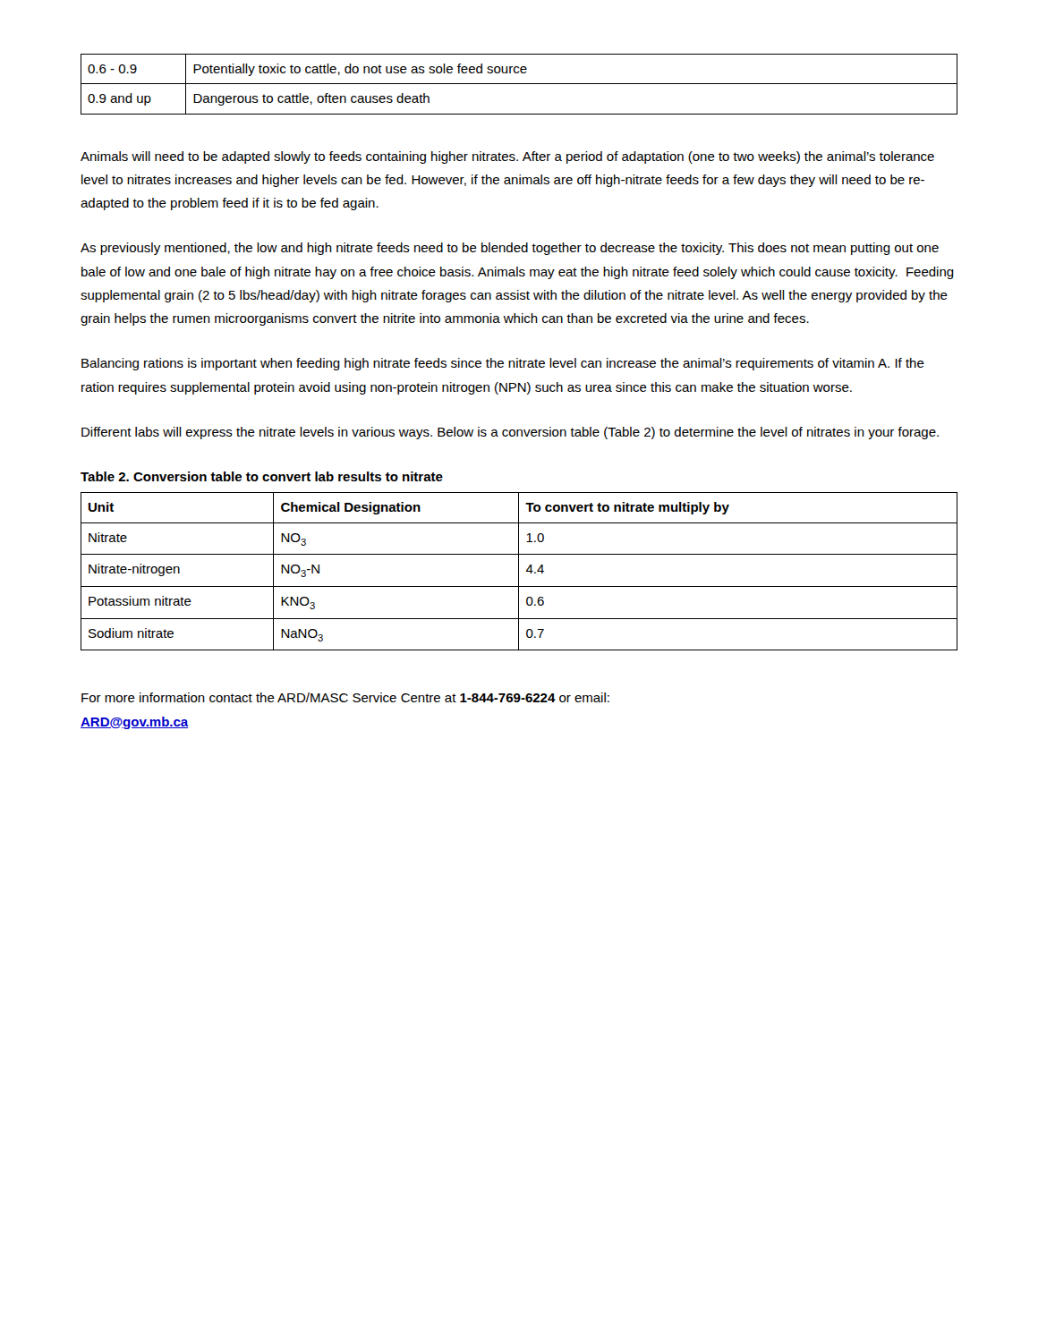| 0.6 - 0.9 | Potentially toxic to cattle, do not use as sole feed source |
| 0.9 and up | Dangerous to cattle, often causes death |
Animals will need to be adapted slowly to feeds containing higher nitrates. After a period of adaptation (one to two weeks) the animal’s tolerance level to nitrates increases and higher levels can be fed. However, if the animals are off high-nitrate feeds for a few days they will need to be re-adapted to the problem feed if it is to be fed again.
As previously mentioned, the low and high nitrate feeds need to be blended together to decrease the toxicity. This does not mean putting out one bale of low and one bale of high nitrate hay on a free choice basis. Animals may eat the high nitrate feed solely which could cause toxicity. Feeding supplemental grain (2 to 5 lbs/head/day) with high nitrate forages can assist with the dilution of the nitrate level. As well the energy provided by the grain helps the rumen microorganisms convert the nitrite into ammonia which can than be excreted via the urine and feces.
Balancing rations is important when feeding high nitrate feeds since the nitrate level can increase the animal’s requirements of vitamin A. If the ration requires supplemental protein avoid using non-protein nitrogen (NPN) such as urea since this can make the situation worse.
Different labs will express the nitrate levels in various ways. Below is a conversion table (Table 2) to determine the level of nitrates in your forage.
Table 2. Conversion table to convert lab results to nitrate
| Unit | Chemical Designation | To convert to nitrate multiply by |
| --- | --- | --- |
| Nitrate | NO 3 | 1.0 |
| Nitrate-nitrogen | NO 3 -N | 4.4 |
| Potassium nitrate | KNO 3 | 0.6 |
| Sodium nitrate | NaNO 3 | 0.7 |
For more information contact the ARD/MASC Service Centre at 1-844-769-6224 or email:
ARD@gov.mb.ca